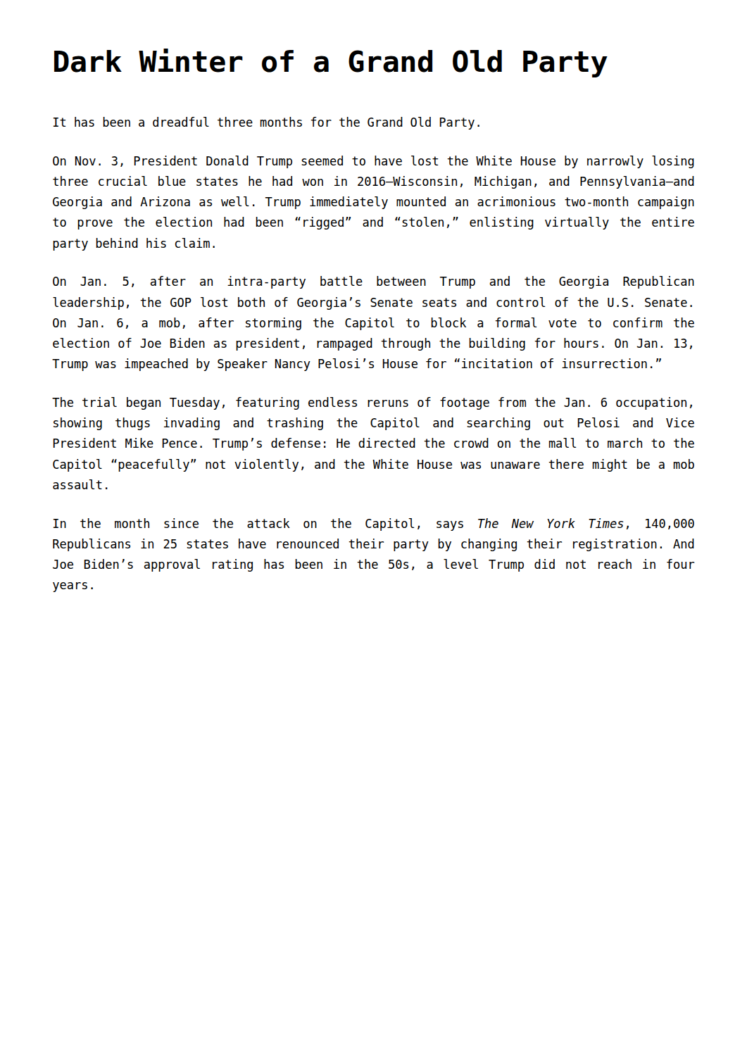Dark Winter of a Grand Old Party
It has been a dreadful three months for the Grand Old Party.
On Nov. 3, President Donald Trump seemed to have lost the White House by narrowly losing three crucial blue states he had won in 2016—Wisconsin, Michigan, and Pennsylvania—and Georgia and Arizona as well. Trump immediately mounted an acrimonious two-month campaign to prove the election had been “rigged” and “stolen,” enlisting virtually the entire party behind his claim.
On Jan. 5, after an intra-party battle between Trump and the Georgia Republican leadership, the GOP lost both of Georgia’s Senate seats and control of the U.S. Senate. On Jan. 6, a mob, after storming the Capitol to block a formal vote to confirm the election of Joe Biden as president, rampaged through the building for hours. On Jan. 13, Trump was impeached by Speaker Nancy Pelosi’s House for “incitation of insurrection.”
The trial began Tuesday, featuring endless reruns of footage from the Jan. 6 occupation, showing thugs invading and trashing the Capitol and searching out Pelosi and Vice President Mike Pence. Trump’s defense: He directed the crowd on the mall to march to the Capitol “peacefully” not violently, and the White House was unaware there might be a mob assault.
In the month since the attack on the Capitol, says The New York Times, 140,000 Republicans in 25 states have renounced their party by changing their registration. And Joe Biden’s approval rating has been in the 50s, a level Trump did not reach in four years.